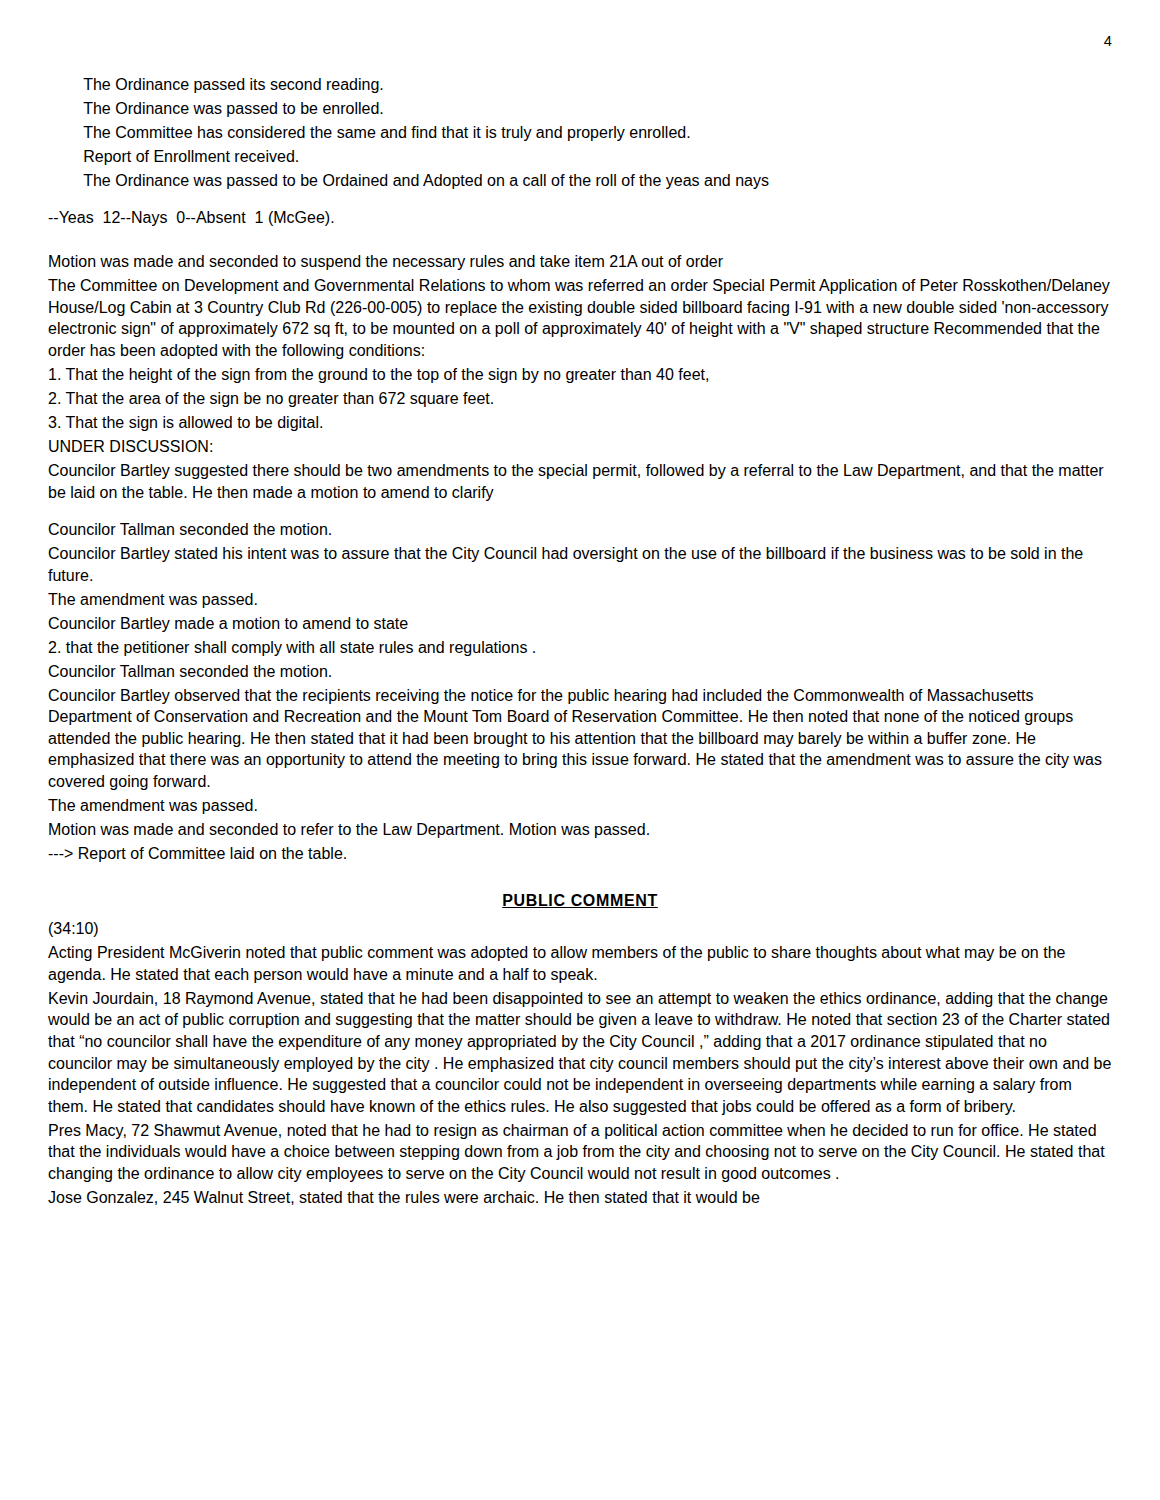4
The Ordinance passed its second reading.
The Ordinance was passed to be enrolled.
The Committee has considered the same and find that it is truly and properly enrolled.
Report of Enrollment received.
The Ordinance was passed to be Ordained and Adopted on a call of the roll of the yeas and nays
--Yeas 12--Nays 0--Absent 1 (McGee).
Motion was made and seconded to suspend the necessary rules and take item 21A out of order
The Committee on Development and Governmental Relations to whom was referred an order Special Permit Application of Peter Rosskothen/Delaney House/Log Cabin at 3 Country Club Rd (226-00-005) to replace the existing double sided billboard facing I-91 with a new double sided 'non-accessory electronic sign" of approximately 672 sq ft, to be mounted on a poll of approximately 40' of height with a "V" shaped structure Recommended that the order has been adopted with the following conditions:
1. That the height of the sign from the ground to the top of the sign by no greater than 40 feet,
2. That the area of the sign be no greater than 672 square feet.
3. That the sign is allowed to be digital.
UNDER DISCUSSION:
Councilor Bartley suggested there should be two amendments to the special permit, followed by a referral to the Law Department, and that the matter be laid on the table. He then made a motion to amend to clarify
Councilor Tallman seconded the motion.
Councilor Bartley stated his intent was to assure that the City Council had oversight on the use of the billboard if the business was to be sold in the future.
The amendment was passed.
Councilor Bartley made a motion to amend to state
2. that the petitioner shall comply with all state rules and regulations .
Councilor Tallman seconded the motion.
Councilor Bartley observed that the recipients receiving the notice for the public hearing had included the Commonwealth of Massachusetts Department of Conservation and Recreation and the Mount Tom Board of Reservation Committee. He then noted that none of the noticed groups attended the public hearing. He then stated that it had been brought to his attention that the billboard may barely be within a buffer zone. He emphasized that there was an opportunity to attend the meeting to bring this issue forward. He stated that the amendment was to assure the city was covered going forward.
The amendment was passed.
Motion was made and seconded to refer to the Law Department. Motion was passed.
---> Report of Committee laid on the table.
PUBLIC COMMENT
(34:10)
Acting President McGiverin noted that public comment was adopted to allow members of the public to share thoughts about what may be on the agenda. He stated that each person would have a minute and a half to speak.
Kevin Jourdain, 18 Raymond Avenue, stated that he had been disappointed to see an attempt to weaken the ethics ordinance, adding that the change would be an act of public corruption and suggesting that the matter should be given a leave to withdraw. He noted that section 23 of the Charter stated that “no councilor shall have the expenditure of any money appropriated by the City Council ,” adding that a 2017 ordinance stipulated that no councilor may be simultaneously employed by the city . He emphasized that city council members should put the city’s interest above their own and be independent of outside influence. He suggested that a councilor could not be independent in overseeing departments while earning a salary from them. He stated that candidates should have known of the ethics rules. He also suggested that jobs could be offered as a form of bribery.
Pres Macy, 72 Shawmut Avenue, noted that he had to resign as chairman of a political action committee when he decided to run for office. He stated that the individuals would have a choice between stepping down from a job from the city and choosing not to serve on the City Council. He stated that changing the ordinance to allow city employees to serve on the City Council would not result in good outcomes .
Jose Gonzalez, 245 Walnut Street, stated that the rules were archaic. He then stated that it would be